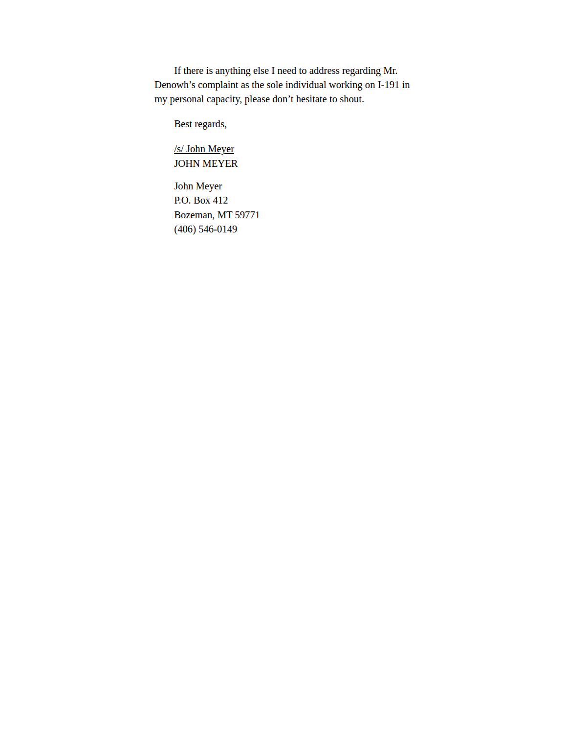If there is anything else I need to address regarding Mr. Denowh’s complaint as the sole individual working on I-191 in my personal capacity, please don’t hesitate to shout.
Best regards,
/s/ John Meyer
JOHN MEYER
John Meyer
P.O. Box 412
Bozeman, MT 59771
(406) 546-0149